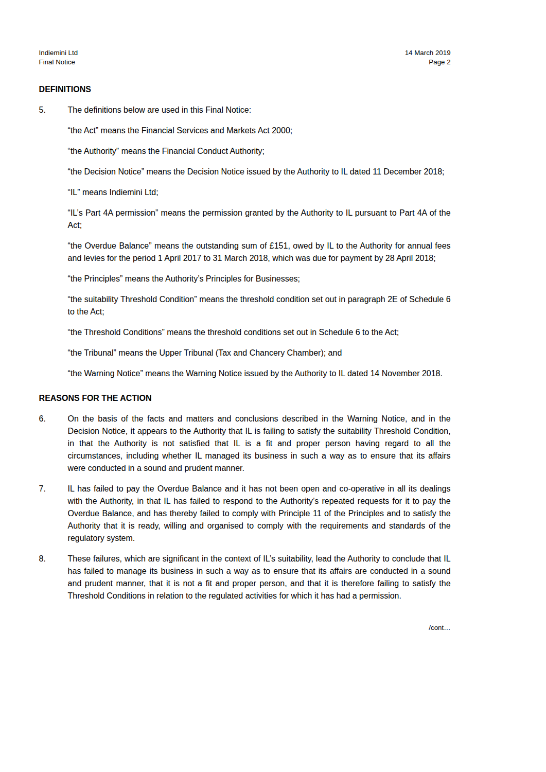Indiemini Ltd
Final Notice
14 March 2019
Page 2
DEFINITIONS
5.
The definitions below are used in this Final Notice:
“the Act” means the Financial Services and Markets Act 2000;
“the Authority” means the Financial Conduct Authority;
“the Decision Notice” means the Decision Notice issued by the Authority to IL dated 11 December 2018;
“IL” means Indiemini Ltd;
“IL’s Part 4A permission” means the permission granted by the Authority to IL pursuant to Part 4A of the Act;
“the Overdue Balance” means the outstanding sum of £151, owed by IL to the Authority for annual fees and levies for the period 1 April 2017 to 31 March 2018, which was due for payment by 28 April 2018;
“the Principles” means the Authority’s Principles for Businesses;
“the suitability Threshold Condition” means the threshold condition set out in paragraph 2E of Schedule 6 to the Act;
“the Threshold Conditions” means the threshold conditions set out in Schedule 6 to the Act;
“the Tribunal” means the Upper Tribunal (Tax and Chancery Chamber); and
“the Warning Notice” means the Warning Notice issued by the Authority to IL dated 14 November 2018.
REASONS FOR THE ACTION
6.
On the basis of the facts and matters and conclusions described in the Warning Notice, and in the Decision Notice, it appears to the Authority that IL is failing to satisfy the suitability Threshold Condition, in that the Authority is not satisfied that IL is a fit and proper person having regard to all the circumstances, including whether IL managed its business in such a way as to ensure that its affairs were conducted in a sound and prudent manner.
7.
IL has failed to pay the Overdue Balance and it has not been open and co-operative in all its dealings with the Authority, in that IL has failed to respond to the Authority’s repeated requests for it to pay the Overdue Balance, and has thereby failed to comply with Principle 11 of the Principles and to satisfy the Authority that it is ready, willing and organised to comply with the requirements and standards of the regulatory system.
8.
These failures, which are significant in the context of IL’s suitability, lead the Authority to conclude that IL has failed to manage its business in such a way as to ensure that its affairs are conducted in a sound and prudent manner, that it is not a fit and proper person, and that it is therefore failing to satisfy the Threshold Conditions in relation to the regulated activities for which it has had a permission.
/cont…